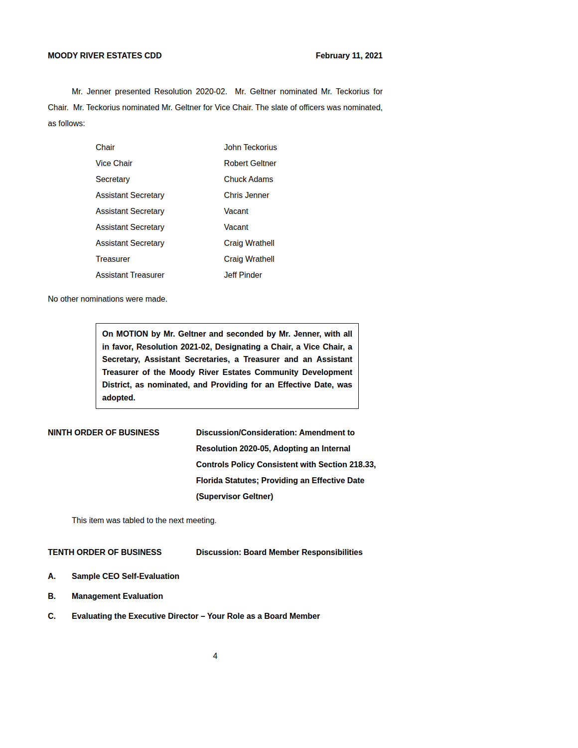MOODY RIVER ESTATES CDD February 11, 2021
Mr. Jenner presented Resolution 2020-02. Mr. Geltner nominated Mr. Teckorius for Chair. Mr. Teckorius nominated Mr. Geltner for Vice Chair. The slate of officers was nominated, as follows:
| Chair | John Teckorius |
| Vice Chair | Robert Geltner |
| Secretary | Chuck Adams |
| Assistant Secretary | Chris Jenner |
| Assistant Secretary | Vacant |
| Assistant Secretary | Vacant |
| Assistant Secretary | Craig Wrathell |
| Treasurer | Craig Wrathell |
| Assistant Treasurer | Jeff Pinder |
No other nominations were made.
On MOTION by Mr. Geltner and seconded by Mr. Jenner, with all in favor, Resolution 2021-02, Designating a Chair, a Vice Chair, a Secretary, Assistant Secretaries, a Treasurer and an Assistant Treasurer of the Moody River Estates Community Development District, as nominated, and Providing for an Effective Date, was adopted.
NINTH ORDER OF BUSINESS
Discussion/Consideration: Amendment to Resolution 2020-05, Adopting an Internal Controls Policy Consistent with Section 218.33, Florida Statutes; Providing an Effective Date (Supervisor Geltner)
This item was tabled to the next meeting.
TENTH ORDER OF BUSINESS
Discussion: Board Member Responsibilities
A. Sample CEO Self-Evaluation
B. Management Evaluation
C. Evaluating the Executive Director – Your Role as a Board Member
4